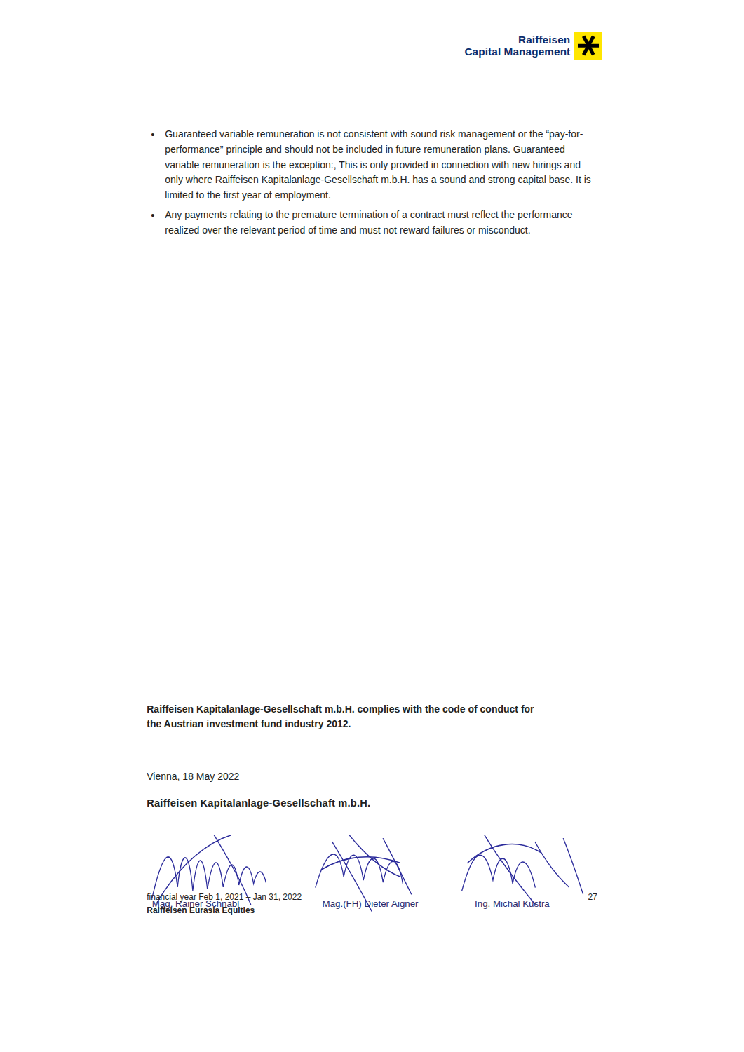Raiffeisen
Capital Management
Guaranteed variable remuneration is not consistent with sound risk management or the “pay-for-performance” principle and should not be included in future remuneration plans. Guaranteed variable remuneration is the exception:, This is only provided in connection with new hirings and only where Raiffeisen Kapitalanlage-Gesellschaft m.b.H. has a sound and strong capital base. It is limited to the first year of employment.
Any payments relating to the premature termination of a contract must reflect the performance realized over the relevant period of time and must not reward failures or misconduct.
Raiffeisen Kapitalanlage-Gesellschaft m.b.H. complies with the code of conduct for the Austrian investment fund industry 2012.
Vienna, 18 May 2022
Raiffeisen Kapitalanlage-Gesellschaft m.b.H.
Mag. Rainer Schnabl Mag.(FH) Dieter Aigner Ing. Michal Kustra
financial year Feb 1, 2021 – Jan 31, 2022
Raiffeisen Eurasia Equities
27